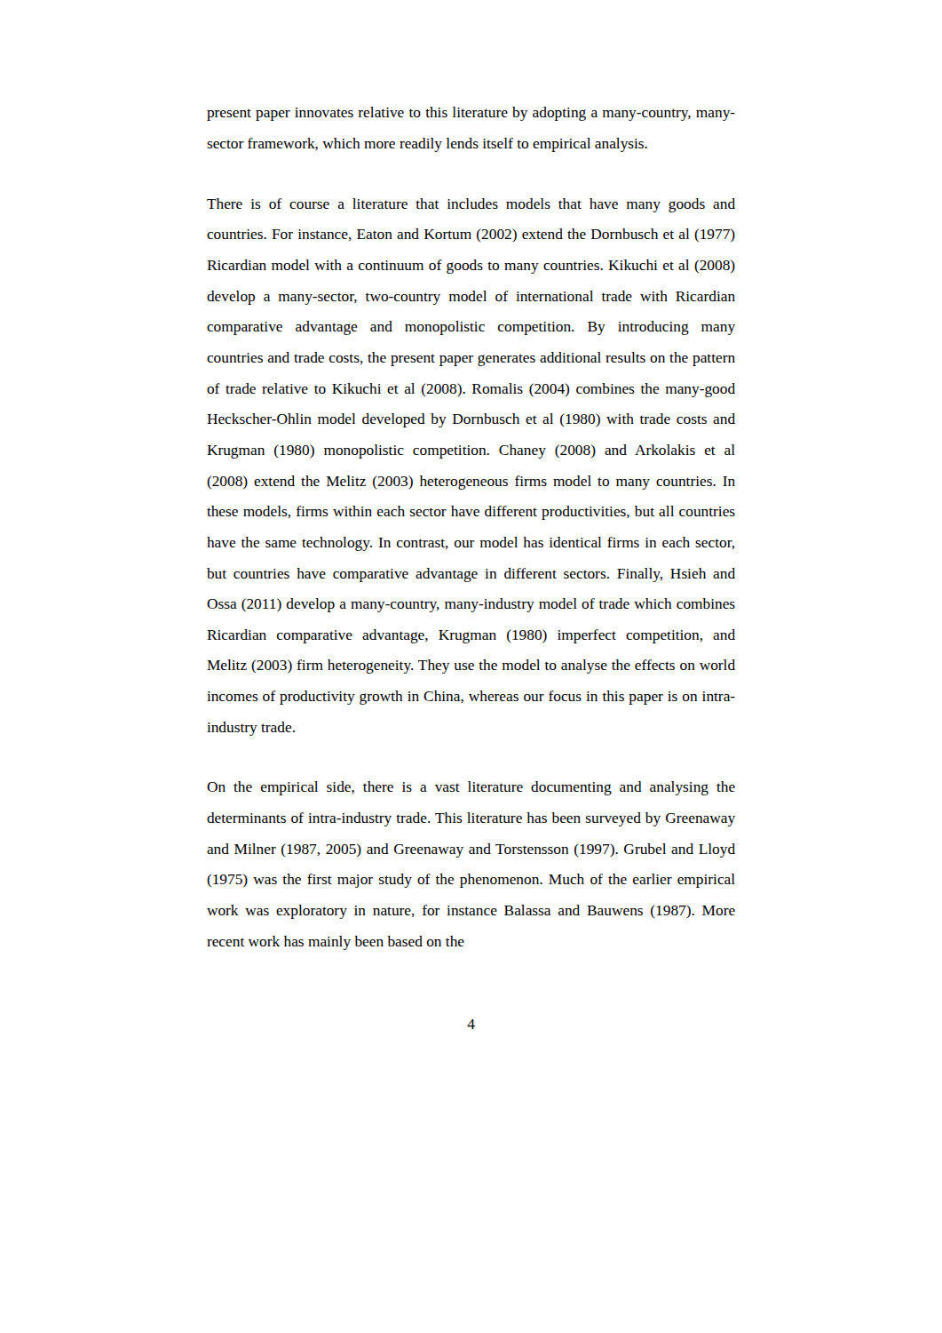present paper innovates relative to this literature by adopting a many-country, many-sector framework, which more readily lends itself to empirical analysis.
There is of course a literature that includes models that have many goods and countries. For instance, Eaton and Kortum (2002) extend the Dornbusch et al (1977) Ricardian model with a continuum of goods to many countries. Kikuchi et al (2008) develop a many-sector, two-country model of international trade with Ricardian comparative advantage and monopolistic competition. By introducing many countries and trade costs, the present paper generates additional results on the pattern of trade relative to Kikuchi et al (2008). Romalis (2004) combines the many-good Heckscher-Ohlin model developed by Dornbusch et al (1980) with trade costs and Krugman (1980) monopolistic competition. Chaney (2008) and Arkolakis et al (2008) extend the Melitz (2003) heterogeneous firms model to many countries. In these models, firms within each sector have different productivities, but all countries have the same technology. In contrast, our model has identical firms in each sector, but countries have comparative advantage in different sectors. Finally, Hsieh and Ossa (2011) develop a many-country, many-industry model of trade which combines Ricardian comparative advantage, Krugman (1980) imperfect competition, and Melitz (2003) firm heterogeneity. They use the model to analyse the effects on world incomes of productivity growth in China, whereas our focus in this paper is on intra-industry trade.
On the empirical side, there is a vast literature documenting and analysing the determinants of intra-industry trade. This literature has been surveyed by Greenaway and Milner (1987, 2005) and Greenaway and Torstensson (1997). Grubel and Lloyd (1975) was the first major study of the phenomenon. Much of the earlier empirical work was exploratory in nature, for instance Balassa and Bauwens (1987). More recent work has mainly been based on the
4